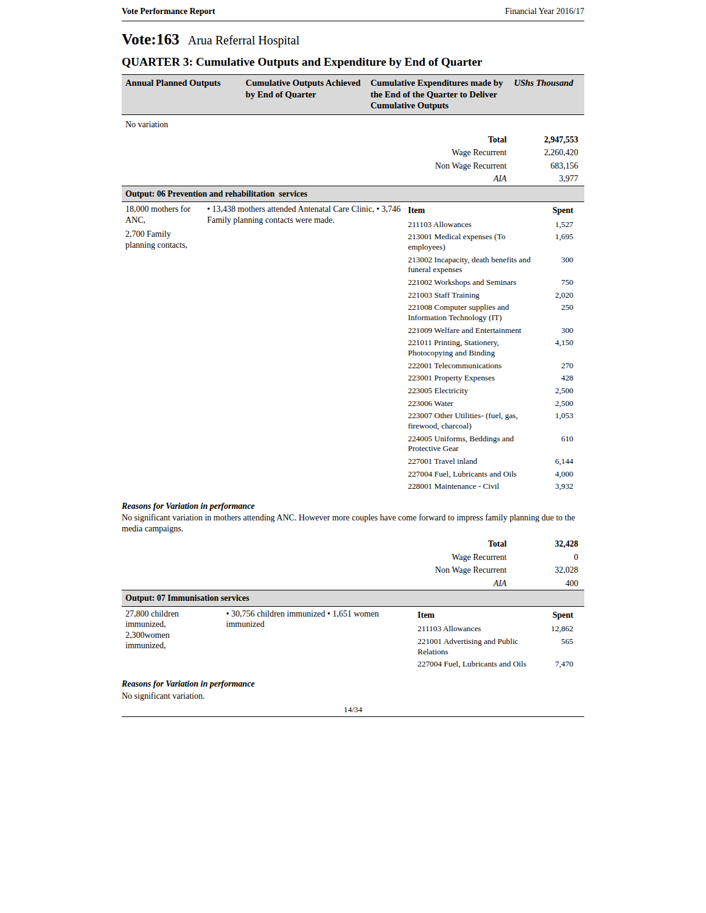Vote Performance Report
Financial Year 2016/17
Vote:163 Arua Referral Hospital
QUARTER 3: Cumulative Outputs and Expenditure by End of Quarter
| Annual Planned Outputs | Cumulative Outputs Achieved by End of Quarter | Cumulative Expenditures made by the End of the Quarter to Deliver Cumulative Outputs | UShs Thousand |
| --- | --- | --- | --- |
| No variation |
| Total | 2,947,553 |
| Wage Recurrent | 2,260,420 |
| Non Wage Recurrent | 683,156 |
| AIA | 3,977 |
| Output: 06 Prevention and rehabilitation services |
| 18,000 mothers for ANC, 2,700 Family planning contacts, | • 13,438 mothers attended Antenatal Care Clinic, • 3,746 Family planning contacts were made. | / Item / Spent / / --- / --- / / 211103 Allowances / 1,527 / / 213001 Medical expenses (To employees) / 1,695 / / 213002 Incapacity, death benefits and funeral expenses / 300 / / 221002 Workshops and Seminars / 750 / / 221003 Staff Training / 2,020 / / 221008 Computer supplies and Information Technology (IT) / 250 / / 221009 Welfare and Entertainment / 300 / / 221011 Printing, Stationery, Photocopying and Binding / 4,150 / / 222001 Telecommunications / 270 / / 223001 Property Expenses / 428 / / 223005 Electricity / 2,500 / / 223006 Water / 2,500 / / 223007 Other Utilities- (fuel, gas, firewood, charcoal) / 1,053 / / 224005 Uniforms, Beddings and Protective Gear / 610 / / 227001 Travel inland / 6,144 / / 227004 Fuel, Lubricants and Oils / 4,000 / / 228001 Maintenance - Civil / 3,932 / |
Reasons for Variation in performance
No significant variation in mothers attending ANC. However more couples have come forward to impress family planning due to the media campaigns.
| Total | 32,428 |
| Wage Recurrent | 0 |
| Non Wage Recurrent | 32,028 |
| AIA | 400 |
| Output: 07 Immunisation services |
| 27,800 children immunized, 2,300women immunized, | • 30,756 children immunized • 1,651 women immunized | / Item / Spent / / --- / --- / / 211103 Allowances / 12,862 / / 221001 Advertising and Public Relations / 565 / / 227004 Fuel, Lubricants and Oils / 7,470 / |
Reasons for Variation in performance
No significant variation.
14/34